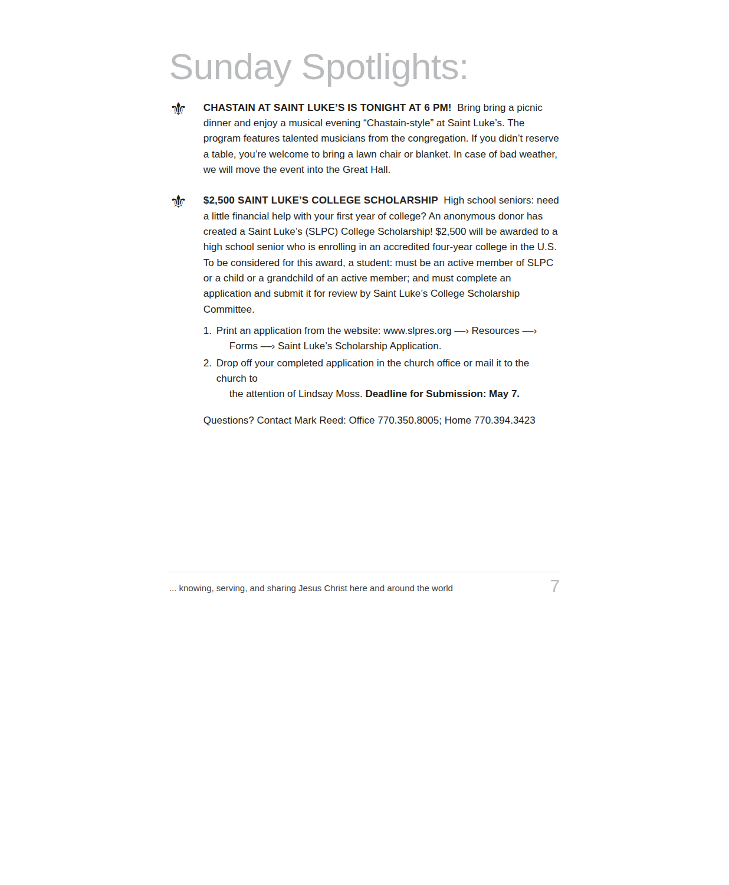Sunday Spotlights:
⚜
CHASTAIN AT SAINT LUKE’S IS TONIGHT AT 6 PM! Bring bring a picnic dinner and enjoy a musical evening “Chastain-style” at Saint Luke’s. The program features talented musicians from the congregation. If you didn’t reserve a table, you’re welcome to bring a lawn chair or blanket. In case of bad weather, we will move the event into the Great Hall.
⚜
$2,500 SAINT LUKE’S COLLEGE SCHOLARSHIP High school seniors: need a little financial help with your first year of college? An anonymous donor has created a Saint Luke’s (SLPC) College Scholarship! $2,500 will be awarded to a high school senior who is enrolling in an accredited four-year college in the U.S. To be considered for this award, a student: must be an active member of SLPC or a child or a grandchild of an active member; and must complete an application and submit it for review by Saint Luke’s College Scholarship Committee.
1. Print an application from the website: www.slpres.org ––› Resources ––› Forms ––› Saint Luke’s Scholarship Application.
2. Drop off your completed application in the church office or mail it to the church to the attention of Lindsay Moss. Deadline for Submission: May 7.
Questions? Contact Mark Reed: Office 770.350.8005; Home 770.394.3423
... knowing, serving, and sharing Jesus Christ here and around the world
7